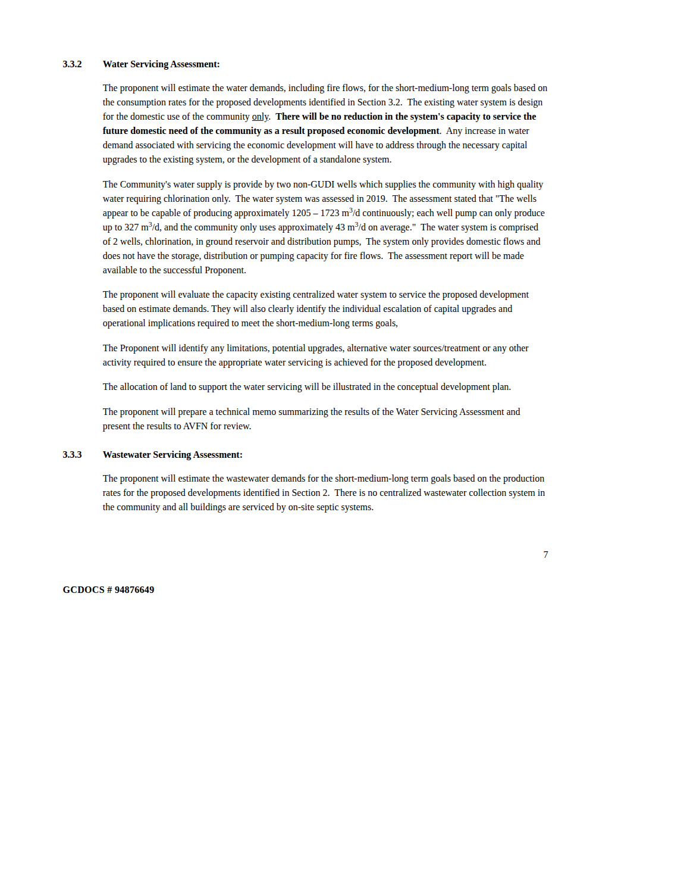3.3.2 Water Servicing Assessment:
The proponent will estimate the water demands, including fire flows, for the short-medium-long term goals based on the consumption rates for the proposed developments identified in Section 3.2. The existing water system is design for the domestic use of the community only. There will be no reduction in the system's capacity to service the future domestic need of the community as a result proposed economic development. Any increase in water demand associated with servicing the economic development will have to address through the necessary capital upgrades to the existing system, or the development of a standalone system.
The Community's water supply is provide by two non-GUDI wells which supplies the community with high quality water requiring chlorination only. The water system was assessed in 2019. The assessment stated that "The wells appear to be capable of producing approximately 1205 – 1723 m3/d continuously; each well pump can only produce up to 327 m3/d, and the community only uses approximately 43 m3/d on average." The water system is comprised of 2 wells, chlorination, in ground reservoir and distribution pumps, The system only provides domestic flows and does not have the storage, distribution or pumping capacity for fire flows. The assessment report will be made available to the successful Proponent.
The proponent will evaluate the capacity existing centralized water system to service the proposed development based on estimate demands. They will also clearly identify the individual escalation of capital upgrades and operational implications required to meet the short-medium-long terms goals,
The Proponent will identify any limitations, potential upgrades, alternative water sources/treatment or any other activity required to ensure the appropriate water servicing is achieved for the proposed development.
The allocation of land to support the water servicing will be illustrated in the conceptual development plan.
The proponent will prepare a technical memo summarizing the results of the Water Servicing Assessment and present the results to AVFN for review.
3.3.3 Wastewater Servicing Assessment:
The proponent will estimate the wastewater demands for the short-medium-long term goals based on the production rates for the proposed developments identified in Section 2. There is no centralized wastewater collection system in the community and all buildings are serviced by on-site septic systems.
7
GCDOCS # 94876649